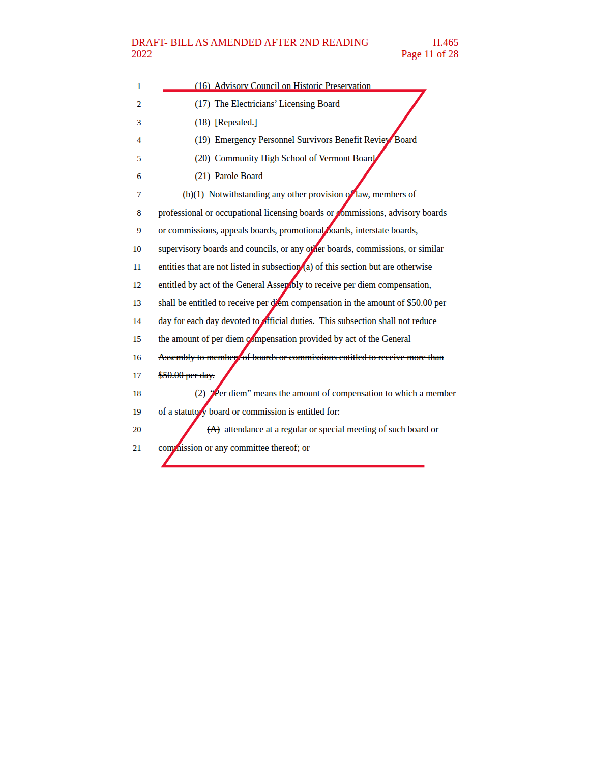DRAFT- BILL AS AMENDED AFTER 2ND READING H.465
2022 Page 11 of 28
1
(16) Advisory Council on Historic Preservation
2
(17) The Electricians’ Licensing Board
3
(18) [Repealed.]
4
(19) Emergency Personnel Survivors Benefit Review Board
5
(20) Community High School of Vermont Board
6
(21) Parole Board
7
(b)(1) Notwithstanding any other provision of law, members of
8
professional or occupational licensing boards or commissions, advisory boards
9
or commissions, appeals boards, promotional boards, interstate boards,
10
supervisory boards and councils, or any other boards, commissions, or similar
11
entities that are not listed in subsection (a) of this section but are otherwise
12
entitled by act of the General Assembly to receive per diem compensation,
13
shall be entitled to receive per diem compensation in the amount of $50.00 per
14
day for each day devoted to official duties. This subsection shall not reduce
15
the amount of per diem compensation provided by act of the General
16
Assembly to members of boards or commissions entitled to receive more than
17
$50.00 per day.
18
(2) “Per diem” means the amount of compensation to which a member
19
of a statutory board or commission is entitled for:
20
(A) attendance at a regular or special meeting of such board or
21
commission or any committee thereof; or